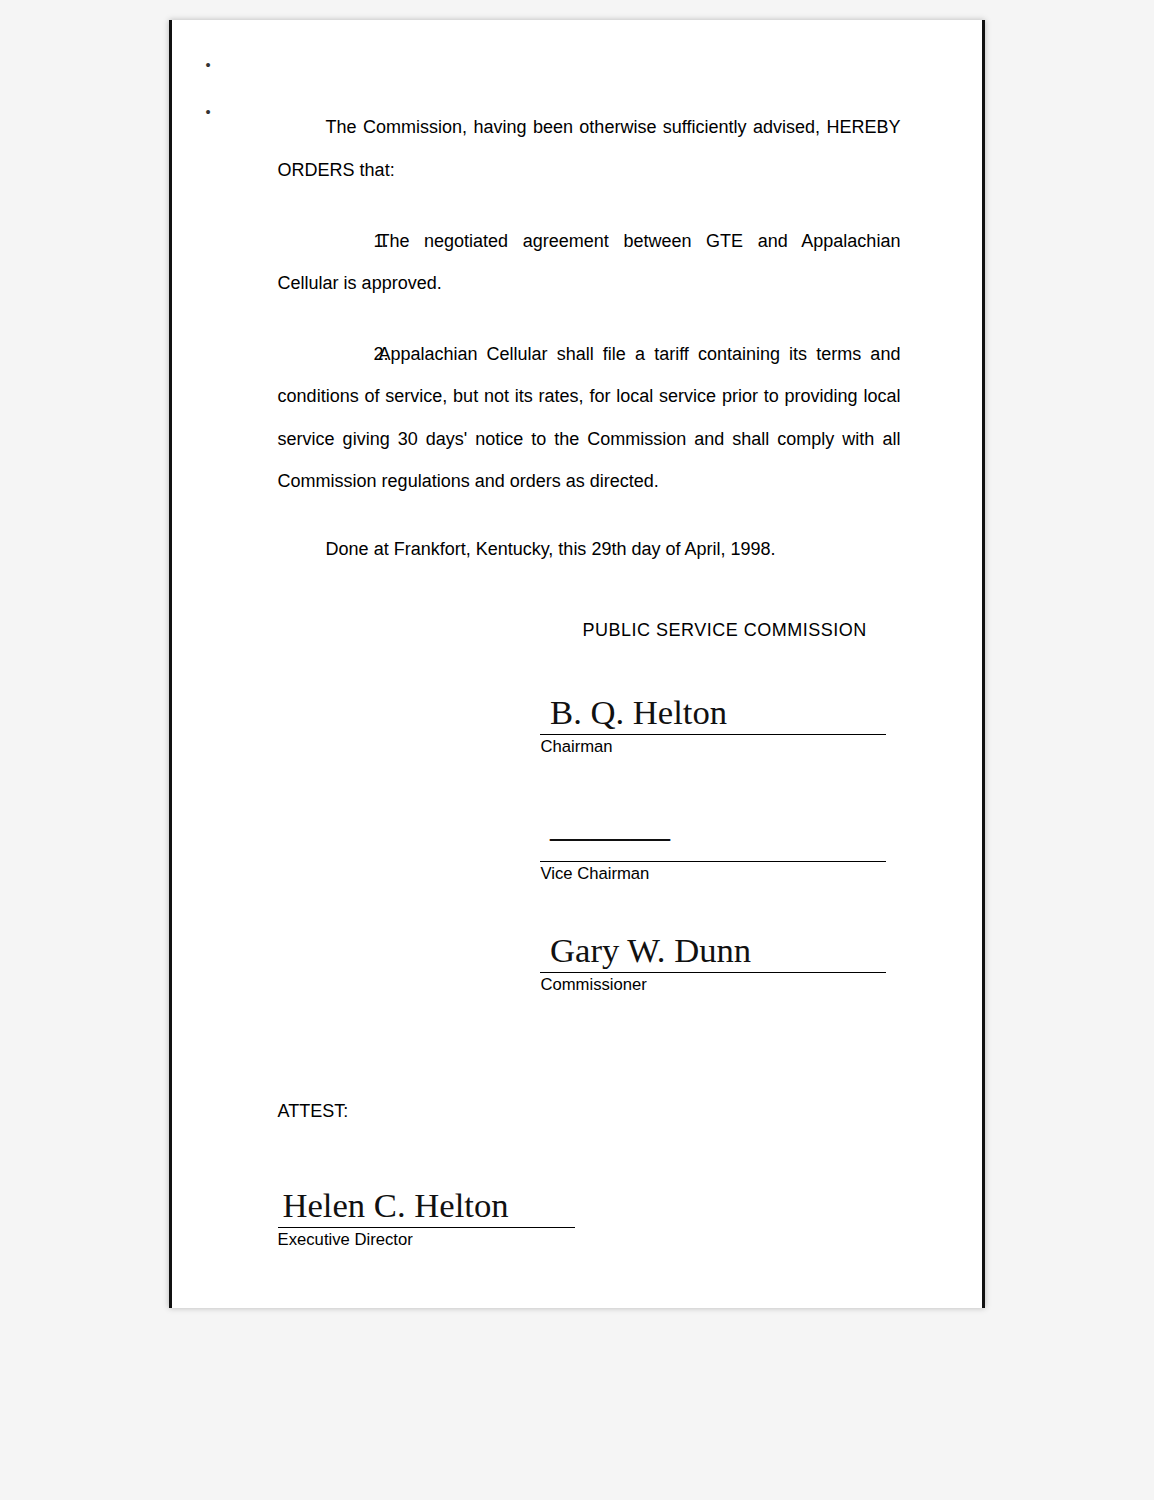•
•
The Commission, having been otherwise sufficiently advised, HEREBY ORDERS that:
1. The negotiated agreement between GTE and Appalachian Cellular is approved.
2. Appalachian Cellular shall file a tariff containing its terms and conditions of service, but not its rates, for local service prior to providing local service giving 30 days' notice to the Commission and shall comply with all Commission regulations and orders as directed.
Done at Frankfort, Kentucky, this 29th day of April, 1998.
PUBLIC SERVICE COMMISSION
B. Q. Helton
Chairman
———
Vice Chairman
Gary W. Dunn
Commissioner
ATTEST:
Helen C. Helton
Executive Director